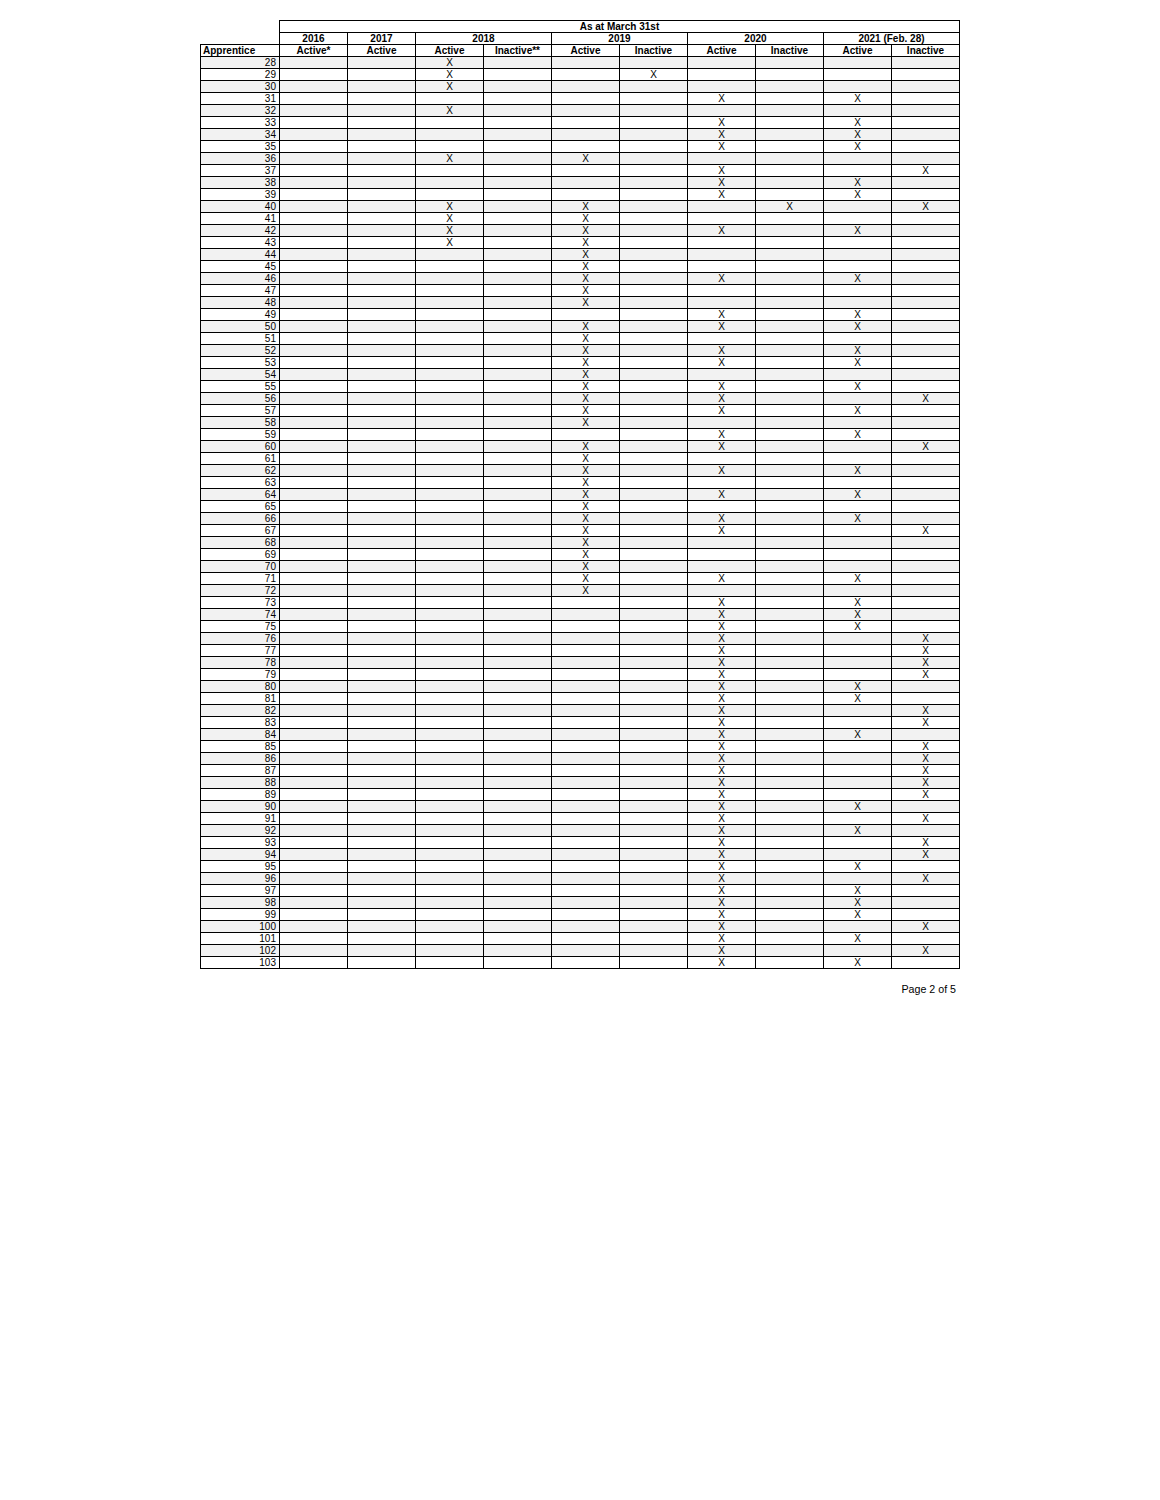| | As at March 31st |
| --- | --- |
| | 2016 | 2017 | 2018 | 2019 | 2020 | 2021 (Feb. 28) |
| Apprentice | Active* | Active | Active | Inactive** | Active | Inactive | Active | Inactive | Active | Inactive |
| 28 | | | X | | | | | | | |
| 29 | | | X | | | X | | | | |
| 30 | | | X | | | | | | | |
| 31 | | | | | | | X | | X | |
| 32 | | | X | | | | | | | |
| 33 | | | | | | | X | | X | |
| 34 | | | | | | | X | | X | |
| 35 | | | | | | | X | | X | |
| 36 | | | X | | X | | | | | |
| 37 | | | | | | | X | | | X |
| 38 | | | | | | | X | | X | |
| 39 | | | | | | | X | | X | |
| 40 | | | X | | X | | | X | | X |
| 41 | | | X | | X | | | | | |
| 42 | | | X | | X | | X | | X | |
| 43 | | | X | | X | | | | | |
| 44 | | | | | X | | | | | |
| 45 | | | | | X | | | | | |
| 46 | | | | | X | | X | | X | |
| 47 | | | | | X | | | | | |
| 48 | | | | | X | | | | | |
| 49 | | | | | | | X | | X | |
| 50 | | | | | X | | X | | X | |
| 51 | | | | | X | | | | | |
| 52 | | | | | X | | X | | X | |
| 53 | | | | | X | | X | | X | |
| 54 | | | | | X | | | | | |
| 55 | | | | | X | | X | | X | |
| 56 | | | | | X | | X | | | X |
| 57 | | | | | X | | X | | X | |
| 58 | | | | | X | | | | | |
| 59 | | | | | | | X | | X | |
| 60 | | | | | X | | X | | | X |
| 61 | | | | | X | | | | | |
| 62 | | | | | X | | X | | X | |
| 63 | | | | | X | | | | | |
| 64 | | | | | X | | X | | X | |
| 65 | | | | | X | | | | | |
| 66 | | | | | X | | X | | X | |
| 67 | | | | | X | | X | | | X |
| 68 | | | | | X | | | | | |
| 69 | | | | | X | | | | | |
| 70 | | | | | X | | | | | |
| 71 | | | | | X | | X | | X | |
| 72 | | | | | X | | | | | |
| 73 | | | | | | | X | | X | |
| 74 | | | | | | | X | | X | |
| 75 | | | | | | | X | | X | |
| 76 | | | | | | | X | | | X |
| 77 | | | | | | | X | | | X |
| 78 | | | | | | | X | | | X |
| 79 | | | | | | | X | | | X |
| 80 | | | | | | | X | | X | |
| 81 | | | | | | | X | | X | |
| 82 | | | | | | | X | | | X |
| 83 | | | | | | | X | | | X |
| 84 | | | | | | | X | | X | |
| 85 | | | | | | | X | | | X |
| 86 | | | | | | | X | | | X |
| 87 | | | | | | | X | | | X |
| 88 | | | | | | | X | | | X |
| 89 | | | | | | | X | | | X |
| 90 | | | | | | | X | | X | |
| 91 | | | | | | | X | | | X |
| 92 | | | | | | | X | | X | |
| 93 | | | | | | | X | | | X |
| 94 | | | | | | | X | | | X |
| 95 | | | | | | | X | | X | |
| 96 | | | | | | | X | | | X |
| 97 | | | | | | | X | | X | |
| 98 | | | | | | | X | | X | |
| 99 | | | | | | | X | | X | |
| 100 | | | | | | | X | | | X |
| 101 | | | | | | | X | | X | |
| 102 | | | | | | | X | | | X |
| 103 | | | | | | | X | | X | |
Page 2 of 5